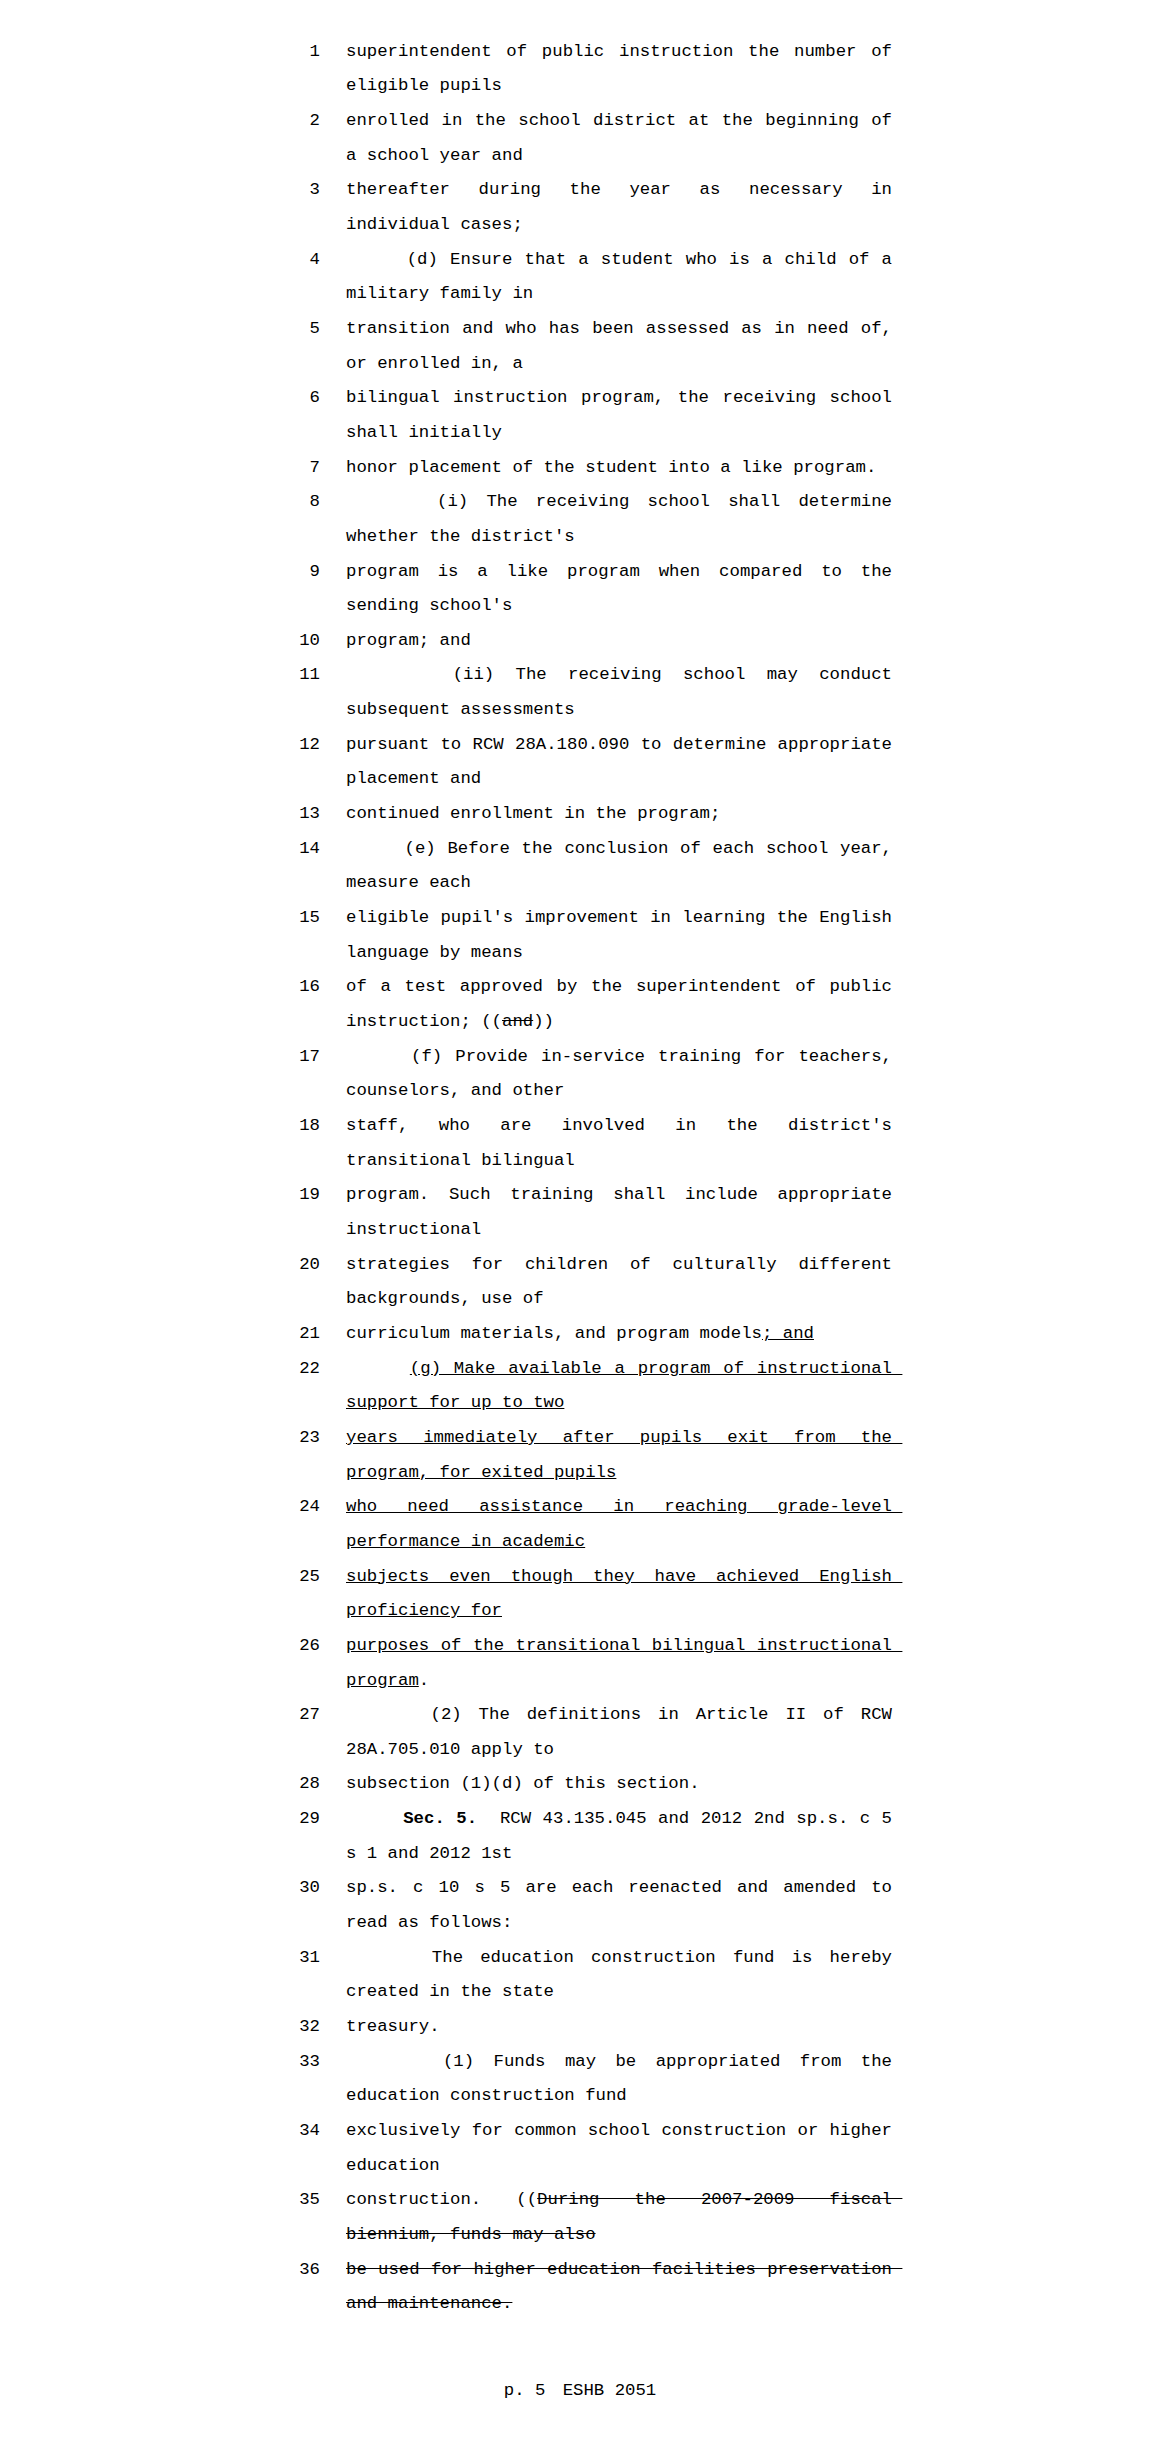1 superintendent of public instruction the number of eligible pupils
2 enrolled in the school district at the beginning of a school year and
3 thereafter during the year as necessary in individual cases;
4 (d) Ensure that a student who is a child of a military family in
5 transition and who has been assessed as in need of, or enrolled in, a
6 bilingual instruction program, the receiving school shall initially
7 honor placement of the student into a like program.
8 (i) The receiving school shall determine whether the district's
9 program is a like program when compared to the sending school's
10 program; and
11 (ii) The receiving school may conduct subsequent assessments
12 pursuant to RCW 28A.180.090 to determine appropriate placement and
13 continued enrollment in the program;
14 (e) Before the conclusion of each school year, measure each
15 eligible pupil's improvement in learning the English language by means
16 of a test approved by the superintendent of public instruction; ((and))
17 (f) Provide in-service training for teachers, counselors, and other
18 staff, who are involved in the district's transitional bilingual
19 program. Such training shall include appropriate instructional
20 strategies for children of culturally different backgrounds, use of
21 curriculum materials, and program models; and
22 (g) Make available a program of instructional support for up to two
23 years immediately after pupils exit from the program, for exited pupils
24 who need assistance in reaching grade-level performance in academic
25 subjects even though they have achieved English proficiency for
26 purposes of the transitional bilingual instructional program.
27 (2) The definitions in Article II of RCW 28A.705.010 apply to
28 subsection (1)(d) of this section.
29 Sec. 5. RCW 43.135.045 and 2012 2nd sp.s. c 5 s 1 and 2012 1st
30 sp.s. c 10 s 5 are each reenacted and amended to read as follows:
31 The education construction fund is hereby created in the state
32 treasury.
33 (1) Funds may be appropriated from the education construction fund
34 exclusively for common school construction or higher education
35 construction. ((During the 2007-2009 fiscal biennium, funds may also
36 be used for higher education facilities preservation and maintenance.
p. 5 ESHB 2051